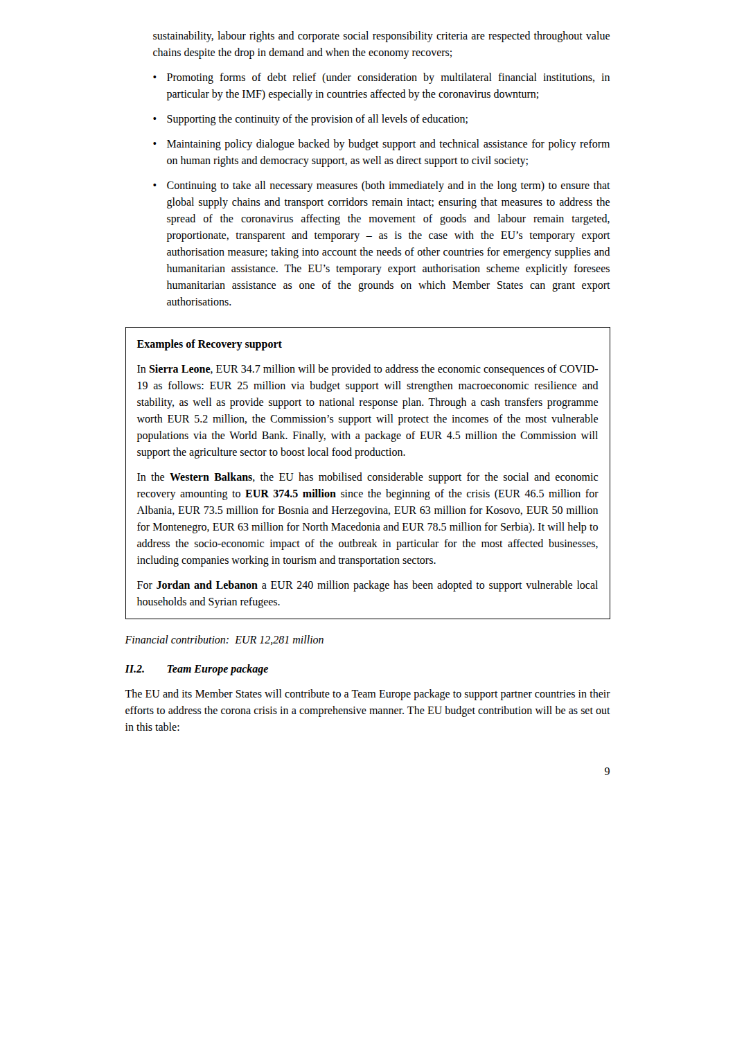sustainability, labour rights and corporate social responsibility criteria are respected throughout value chains despite the drop in demand and when the economy recovers;
Promoting forms of debt relief (under consideration by multilateral financial institutions, in particular by the IMF) especially in countries affected by the coronavirus downturn;
Supporting the continuity of the provision of all levels of education;
Maintaining policy dialogue backed by budget support and technical assistance for policy reform on human rights and democracy support, as well as direct support to civil society;
Continuing to take all necessary measures (both immediately and in the long term) to ensure that global supply chains and transport corridors remain intact; ensuring that measures to address the spread of the coronavirus affecting the movement of goods and labour remain targeted, proportionate, transparent and temporary – as is the case with the EU’s temporary export authorisation measure; taking into account the needs of other countries for emergency supplies and humanitarian assistance. The EU’s temporary export authorisation scheme explicitly foresees humanitarian assistance as one of the grounds on which Member States can grant export authorisations.
Examples of Recovery support
In Sierra Leone, EUR 34.7 million will be provided to address the economic consequences of COVID-19 as follows: EUR 25 million via budget support will strengthen macroeconomic resilience and stability, as well as provide support to national response plan. Through a cash transfers programme worth EUR 5.2 million, the Commission’s support will protect the incomes of the most vulnerable populations via the World Bank. Finally, with a package of EUR 4.5 million the Commission will support the agriculture sector to boost local food production.
In the Western Balkans, the EU has mobilised considerable support for the social and economic recovery amounting to EUR 374.5 million since the beginning of the crisis (EUR 46.5 million for Albania, EUR 73.5 million for Bosnia and Herzegovina, EUR 63 million for Kosovo, EUR 50 million for Montenegro, EUR 63 million for North Macedonia and EUR 78.5 million for Serbia). It will help to address the socio-economic impact of the outbreak in particular for the most affected businesses, including companies working in tourism and transportation sectors.
For Jordan and Lebanon a EUR 240 million package has been adopted to support vulnerable local households and Syrian refugees.
Financial contribution: EUR 12,281 million
II.2. Team Europe package
The EU and its Member States will contribute to a Team Europe package to support partner countries in their efforts to address the corona crisis in a comprehensive manner. The EU budget contribution will be as set out in this table:
9